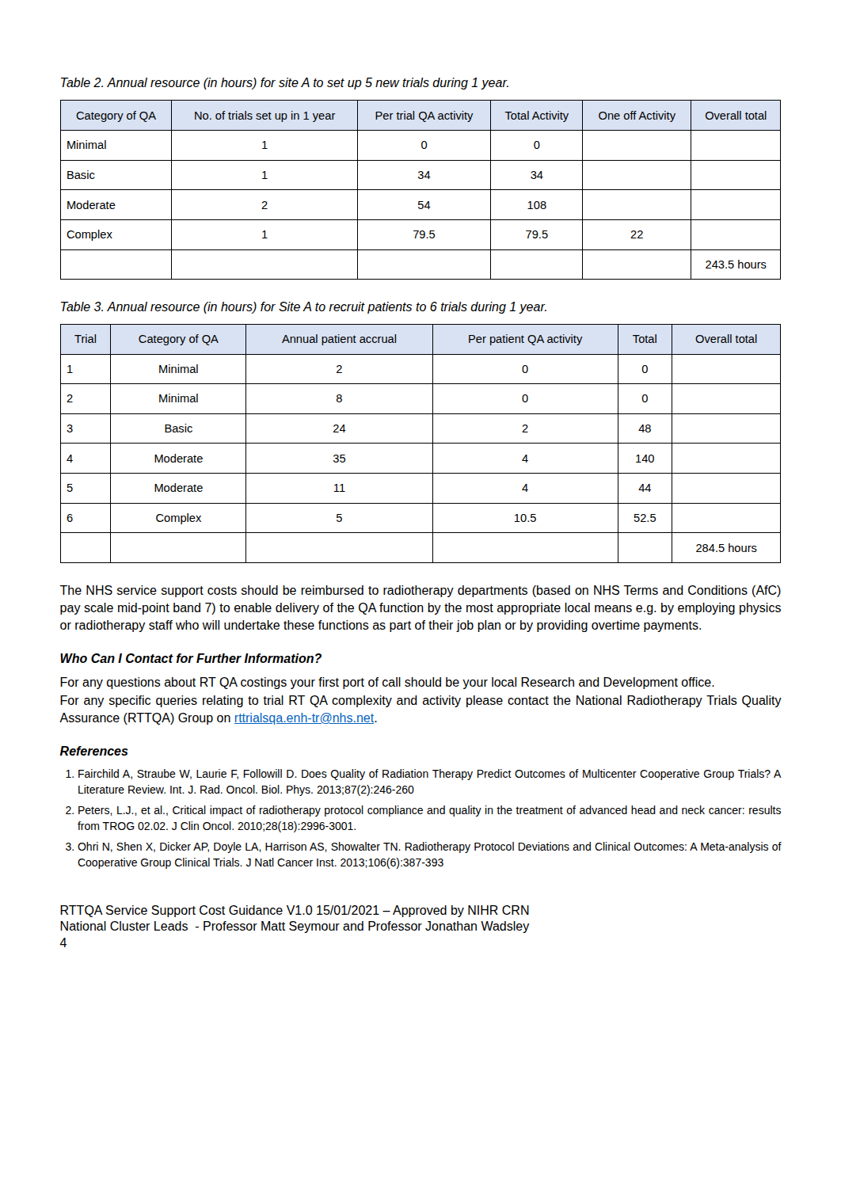Table 2. Annual resource (in hours) for site A to set up 5 new trials during 1 year.
| Category of QA | No. of trials set up in 1 year | Per trial QA activity | Total Activity | One off Activity | Overall total |
| --- | --- | --- | --- | --- | --- |
| Minimal | 1 | 0 | 0 | | |
| Basic | 1 | 34 | 34 | | |
| Moderate | 2 | 54 | 108 | | |
| Complex | 1 | 79.5 | 79.5 | 22 | |
| | | | | | 243.5 hours |
Table 3. Annual resource (in hours) for Site A to recruit patients to 6 trials during 1 year.
| Trial | Category of QA | Annual patient accrual | Per patient QA activity | Total | Overall total |
| --- | --- | --- | --- | --- | --- |
| 1 | Minimal | 2 | 0 | 0 | |
| 2 | Minimal | 8 | 0 | 0 | |
| 3 | Basic | 24 | 2 | 48 | |
| 4 | Moderate | 35 | 4 | 140 | |
| 5 | Moderate | 11 | 4 | 44 | |
| 6 | Complex | 5 | 10.5 | 52.5 | |
| | | | | | 284.5 hours |
The NHS service support costs should be reimbursed to radiotherapy departments (based on NHS Terms and Conditions (AfC) pay scale mid-point band 7) to enable delivery of the QA function by the most appropriate local means e.g. by employing physics or radiotherapy staff who will undertake these functions as part of their job plan or by providing overtime payments.
Who Can I Contact for Further Information?
For any questions about RT QA costings your first port of call should be your local Research and Development office.
For any specific queries relating to trial RT QA complexity and activity please contact the National Radiotherapy Trials Quality Assurance (RTTQA) Group on rttrialsqa.enh-tr@nhs.net.
References
Fairchild A, Straube W, Laurie F, Followill D. Does Quality of Radiation Therapy Predict Outcomes of Multicenter Cooperative Group Trials? A Literature Review. Int. J. Rad. Oncol. Biol. Phys. 2013;87(2):246-260
Peters, L.J., et al., Critical impact of radiotherapy protocol compliance and quality in the treatment of advanced head and neck cancer: results from TROG 02.02. J Clin Oncol. 2010;28(18):2996-3001.
Ohri N, Shen X, Dicker AP, Doyle LA, Harrison AS, Showalter TN. Radiotherapy Protocol Deviations and Clinical Outcomes: A Meta-analysis of Cooperative Group Clinical Trials. J Natl Cancer Inst. 2013;106(6):387-393
RTTQA Service Support Cost Guidance V1.0 15/01/2021 – Approved by NIHR CRN
National Cluster Leads - Professor Matt Seymour and Professor Jonathan Wadsley 4